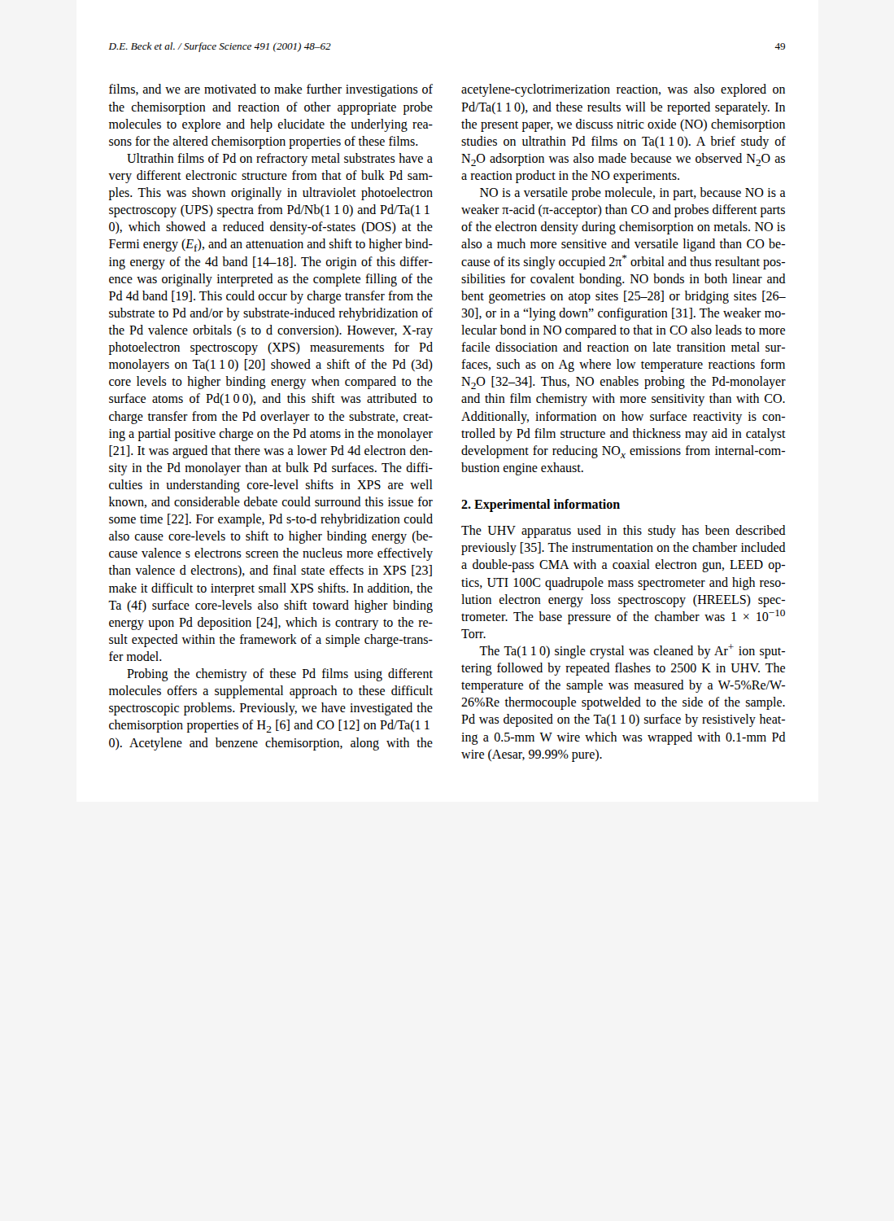D.E. Beck et al. / Surface Science 491 (2001) 48–62 49
films, and we are motivated to make further investigations of the chemisorption and reaction of other appropriate probe molecules to explore and help elucidate the underlying reasons for the altered chemisorption properties of these films.
Ultrathin films of Pd on refractory metal substrates have a very different electronic structure from that of bulk Pd samples. This was shown originally in ultraviolet photoelectron spectroscopy (UPS) spectra from Pd/Nb(1 1 0) and Pd/Ta(1 1 0), which showed a reduced density-of-states (DOS) at the Fermi energy (Ef), and an attenuation and shift to higher binding energy of the 4d band [14–18]. The origin of this difference was originally interpreted as the complete filling of the Pd 4d band [19]. This could occur by charge transfer from the substrate to Pd and/or by substrate-induced rehybridization of the Pd valence orbitals (s to d conversion). However, X-ray photoelectron spectroscopy (XPS) measurements for Pd monolayers on Ta(1 1 0) [20] showed a shift of the Pd (3d) core levels to higher binding energy when compared to the surface atoms of Pd(1 0 0), and this shift was attributed to charge transfer from the Pd overlayer to the substrate, creating a partial positive charge on the Pd atoms in the monolayer [21]. It was argued that there was a lower Pd 4d electron density in the Pd monolayer than at bulk Pd surfaces. The difficulties in understanding core-level shifts in XPS are well known, and considerable debate could surround this issue for some time [22]. For example, Pd s-to-d rehybridization could also cause core-levels to shift to higher binding energy (because valence s electrons screen the nucleus more effectively than valence d electrons), and final state effects in XPS [23] make it difficult to interpret small XPS shifts. In addition, the Ta (4f) surface core-levels also shift toward higher binding energy upon Pd deposition [24], which is contrary to the result expected within the framework of a simple charge-transfer model.
Probing the chemistry of these Pd films using different molecules offers a supplemental approach to these difficult spectroscopic problems. Previously, we have investigated the chemisorption properties of H2 [6] and CO [12] on Pd/Ta(1 1 0). Acetylene and benzene chemisorption, along with the acetylene-cyclotrimerization reaction, was also explored on Pd/Ta(1 1 0), and these results will be reported separately. In the present paper, we discuss nitric oxide (NO) chemisorption studies on ultrathin Pd films on Ta(1 1 0). A brief study of N2O adsorption was also made because we observed N2O as a reaction product in the NO experiments.
NO is a versatile probe molecule, in part, because NO is a weaker π-acid (π-acceptor) than CO and probes different parts of the electron density during chemisorption on metals. NO is also a much more sensitive and versatile ligand than CO because of its singly occupied 2π* orbital and thus resultant possibilities for covalent bonding. NO bonds in both linear and bent geometries on atop sites [25–28] or bridging sites [26–30], or in a “lying down” configuration [31]. The weaker molecular bond in NO compared to that in CO also leads to more facile dissociation and reaction on late transition metal surfaces, such as on Ag where low temperature reactions form N2O [32–34]. Thus, NO enables probing the Pd-monolayer and thin film chemistry with more sensitivity than with CO. Additionally, information on how surface reactivity is controlled by Pd film structure and thickness may aid in catalyst development for reducing NOx emissions from internal-combustion engine exhaust.
2. Experimental information
The UHV apparatus used in this study has been described previously [35]. The instrumentation on the chamber included a double-pass CMA with a coaxial electron gun, LEED optics, UTI 100C quadrupole mass spectrometer and high resolution electron energy loss spectroscopy (HREELS) spectrometer. The base pressure of the chamber was 1 × 10−10 Torr.
The Ta(1 1 0) single crystal was cleaned by Ar+ ion sputtering followed by repeated flashes to 2500 K in UHV. The temperature of the sample was measured by a W-5%Re/W-26%Re thermocouple spotwelded to the side of the sample. Pd was deposited on the Ta(1 1 0) surface by resistively heating a 0.5-mm W wire which was wrapped with 0.1-mm Pd wire (Aesar, 99.99% pure).